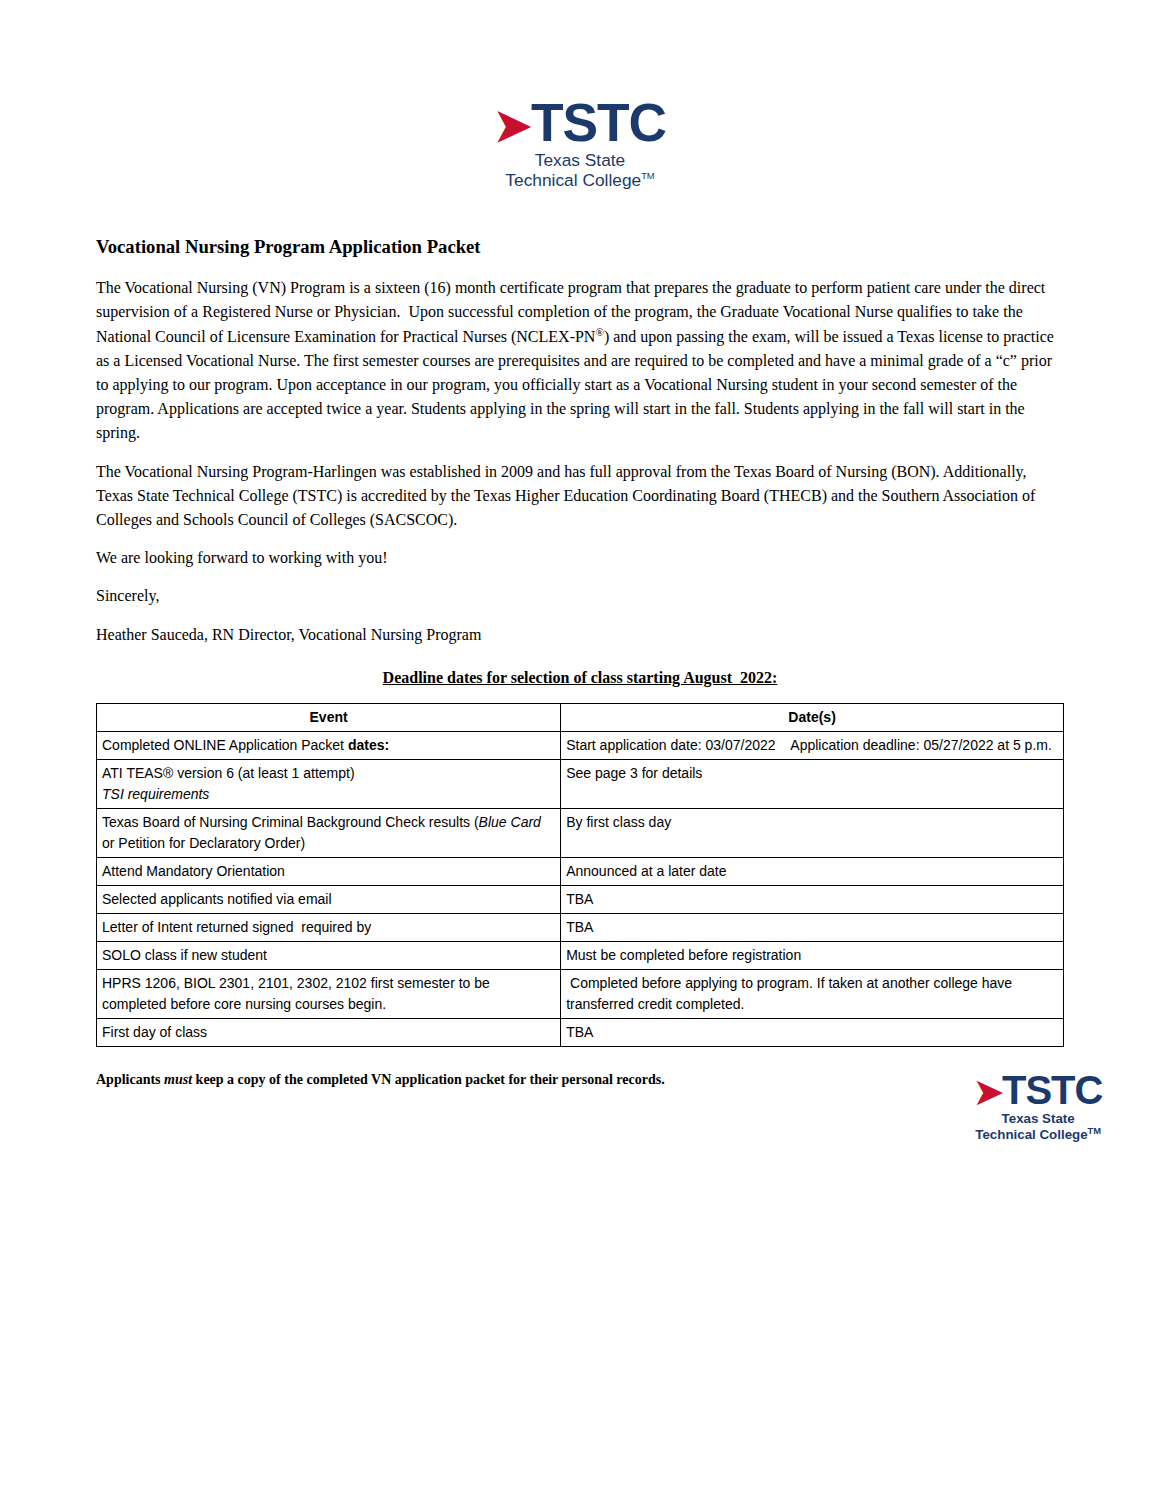➤TSTC
Texas State
Technical CollegeTM
Vocational Nursing Program Application Packet
The Vocational Nursing (VN) Program is a sixteen (16) month certificate program that prepares the graduate to perform patient care under the direct supervision of a Registered Nurse or Physician. Upon successful completion of the program, the Graduate Vocational Nurse qualifies to take the National Council of Licensure Examination for Practical Nurses (NCLEX-PN®) and upon passing the exam, will be issued a Texas license to practice as a Licensed Vocational Nurse. The first semester courses are prerequisites and are required to be completed and have a minimal grade of a “c” prior to applying to our program. Upon acceptance in our program, you officially start as a Vocational Nursing student in your second semester of the program. Applications are accepted twice a year. Students applying in the spring will start in the fall. Students applying in the fall will start in the spring.
The Vocational Nursing Program-Harlingen was established in 2009 and has full approval from the Texas Board of Nursing (BON). Additionally, Texas State Technical College (TSTC) is accredited by the Texas Higher Education Coordinating Board (THECB) and the Southern Association of Colleges and Schools Council of Colleges (SACSCOC).
We are looking forward to working with you!
Sincerely,
Heather Sauceda, RN Director, Vocational Nursing Program
Deadline dates for selection of class starting August 2022:
| Event | Date(s) |
| --- | --- |
| Completed ONLINE Application Packet dates: | Start application date: 03/07/2022 Application deadline: 05/27/2022 at 5 p.m. |
| ATI TEAS® version 6 (at least 1 attempt) TSI requirements | See page 3 for details |
| Texas Board of Nursing Criminal Background Check results ( Blue Card or Petition for Declaratory Order) | By first class day |
| Attend Mandatory Orientation | Announced at a later date |
| Selected applicants notified via email | TBA |
| Letter of Intent returned signed required by | TBA |
| SOLO class if new student | Must be completed before registration |
| HPRS 1206, BIOL 2301, 2101, 2302, 2102 first semester to be completed before core nursing courses begin. | Completed before applying to program. If taken at another college have transferred credit completed. |
| First day of class | TBA |
Applicants must keep a copy of the completed VN application packet for their personal records.
➤TSTC
Texas State
Technical CollegeTM